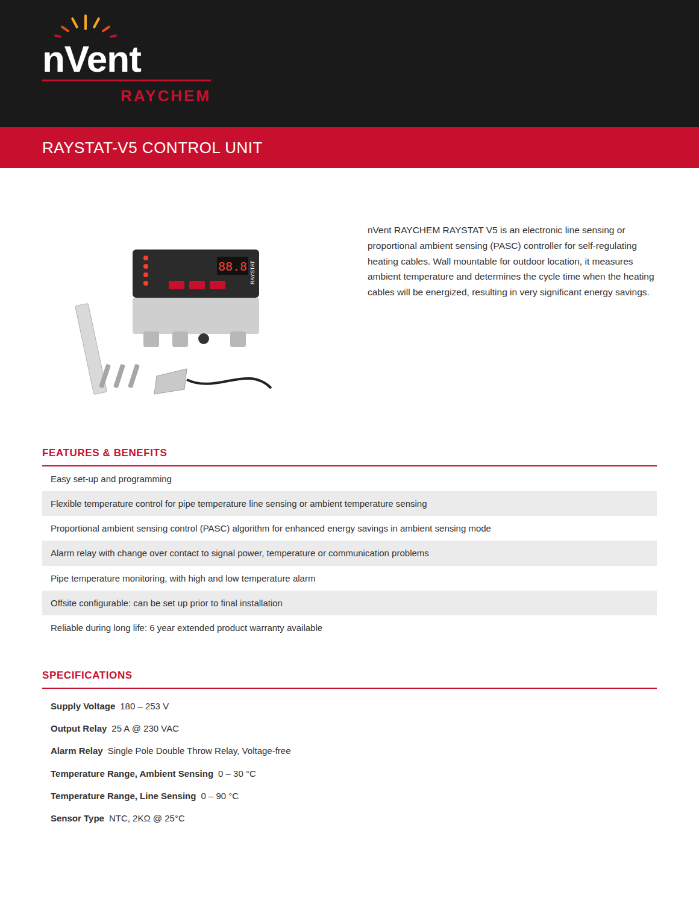nVent
RAYCHEM
RAYSTAT-V5 CONTROL UNIT
nVent RAYCHEM RAYSTAT V5 is an electronic line sensing or proportional ambient sensing (PASC) controller for self-regulating heating cables. Wall mountable for outdoor location, it measures ambient temperature and determines the cycle time when the heating cables will be energized, resulting in very significant energy savings.
FEATURES & BENEFITS
Easy set-up and programming
Flexible temperature control for pipe temperature line sensing or ambient temperature sensing
Proportional ambient sensing control (PASC) algorithm for enhanced energy savings in ambient sensing mode
Alarm relay with change over contact to signal power, temperature or communication problems
Pipe temperature monitoring, with high and low temperature alarm
Offsite configurable: can be set up prior to final installation
Reliable during long life: 6 year extended product warranty available
SPECIFICATIONS
Supply Voltage
180 – 253 V
Output Relay
25 A @ 230 VAC
Alarm Relay
Single Pole Double Throw Relay, Voltage-free
Temperature Range, Ambient Sensing
0 – 30 °C
Temperature Range, Line Sensing
0 – 90 °C
Sensor Type
NTC, 2KΩ @ 25°C